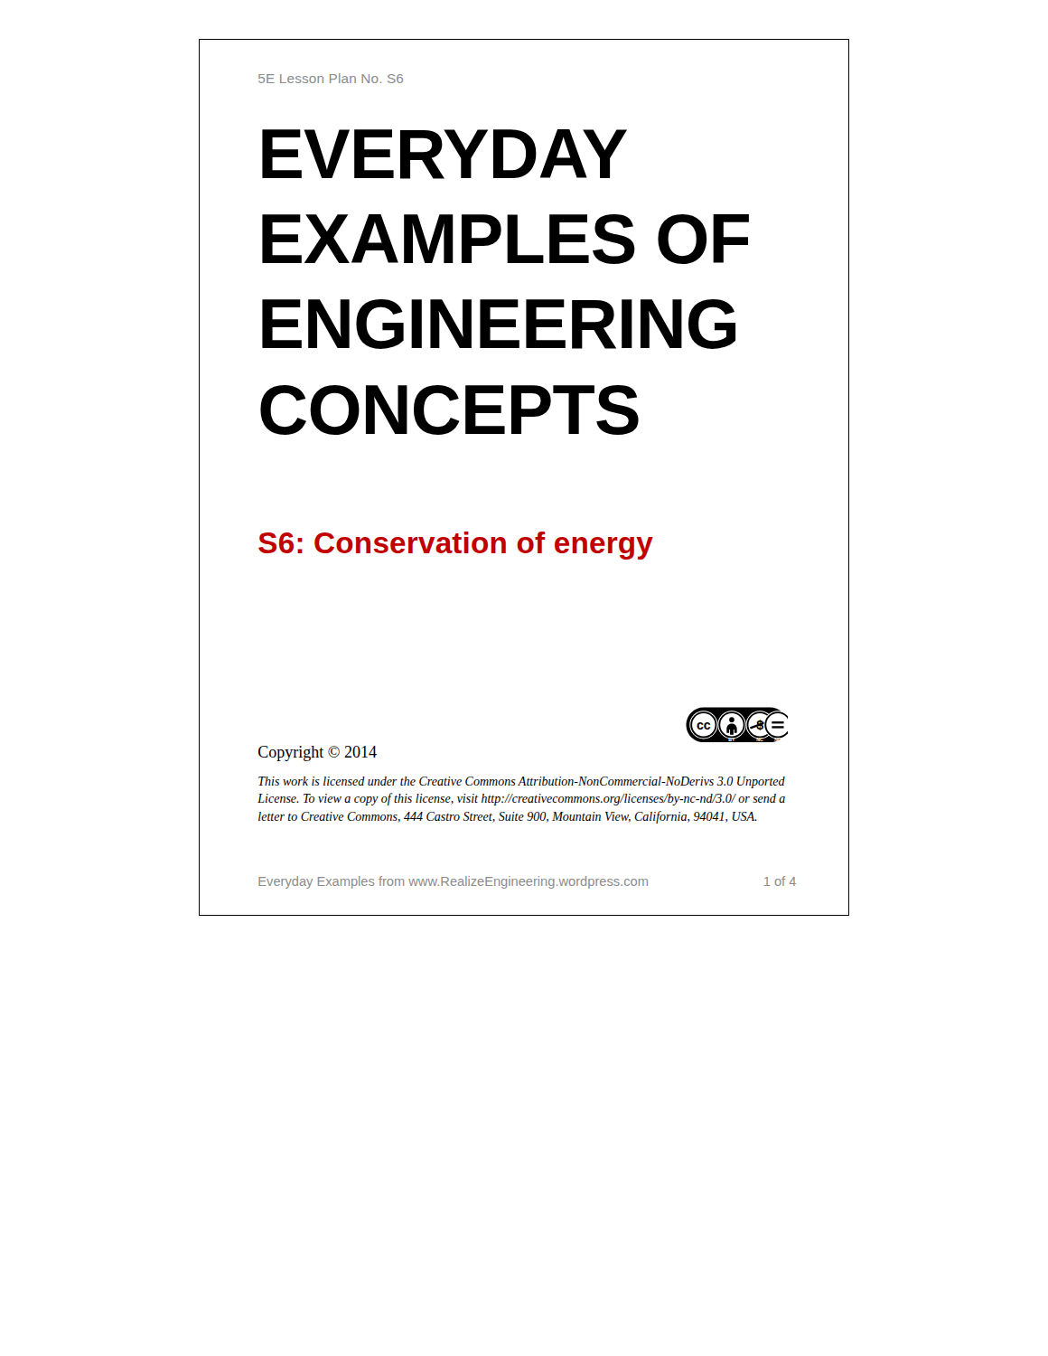5E Lesson Plan No. S6
Everyday examples of engineering concepts
S6: Conservation of energy
cc $ BY NC ND
Copyright © 2014
This work is licensed under the Creative Commons Attribution-NonCommercial-NoDerivs 3.0 Unported License. To view a copy of this license, visit http://creativecommons.org/licenses/by-nc-nd/3.0/ or send a letter to Creative Commons, 444 Castro Street, Suite 900, Mountain View, California, 94041, USA.
Everyday Examples from www.RealizeEngineering.wordpress.com 1 of 4